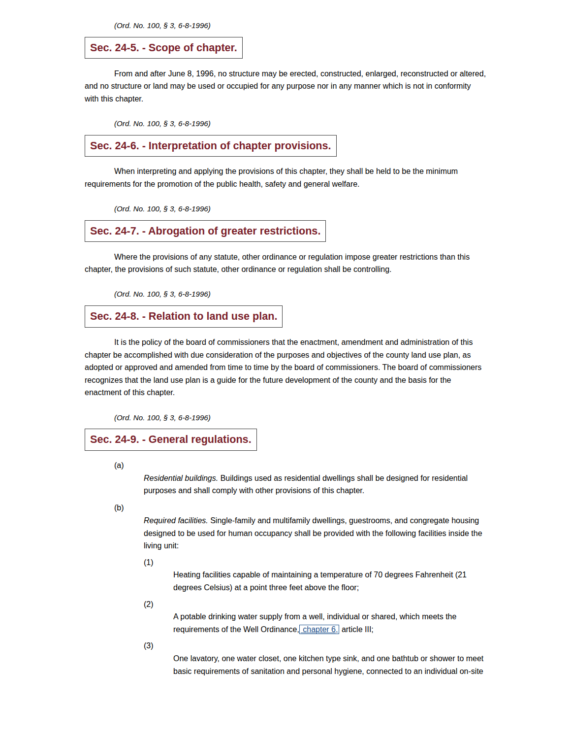(Ord. No. 100, § 3, 6-8-1996)
Sec. 24-5. - Scope of chapter.
From and after June 8, 1996, no structure may be erected, constructed, enlarged, reconstructed or altered, and no structure or land may be used or occupied for any purpose nor in any manner which is not in conformity with this chapter.
(Ord. No. 100, § 3, 6-8-1996)
Sec. 24-6. - Interpretation of chapter provisions.
When interpreting and applying the provisions of this chapter, they shall be held to be the minimum requirements for the promotion of the public health, safety and general welfare.
(Ord. No. 100, § 3, 6-8-1996)
Sec. 24-7. - Abrogation of greater restrictions.
Where the provisions of any statute, other ordinance or regulation impose greater restrictions than this chapter, the provisions of such statute, other ordinance or regulation shall be controlling.
(Ord. No. 100, § 3, 6-8-1996)
Sec. 24-8. - Relation to land use plan.
It is the policy of the board of commissioners that the enactment, amendment and administration of this chapter be accomplished with due consideration of the purposes and objectives of the county land use plan, as adopted or approved and amended from time to time by the board of commissioners. The board of commissioners recognizes that the land use plan is a guide for the future development of the county and the basis for the enactment of this chapter.
(Ord. No. 100, § 3, 6-8-1996)
Sec. 24-9. - General regulations.
(a) Residential buildings. Buildings used as residential dwellings shall be designed for residential purposes and shall comply with other provisions of this chapter.
(b) Required facilities. Single-family and multifamily dwellings, guestrooms, and congregate housing designed to be used for human occupancy shall be provided with the following facilities inside the living unit:
(1) Heating facilities capable of maintaining a temperature of 70 degrees Fahrenheit (21 degrees Celsius) at a point three feet above the floor;
(2) A potable drinking water supply from a well, individual or shared, which meets the requirements of the Well Ordinance, chapter 6, article III;
(3) One lavatory, one water closet, one kitchen type sink, and one bathtub or shower to meet basic requirements of sanitation and personal hygiene, connected to an individual on-site